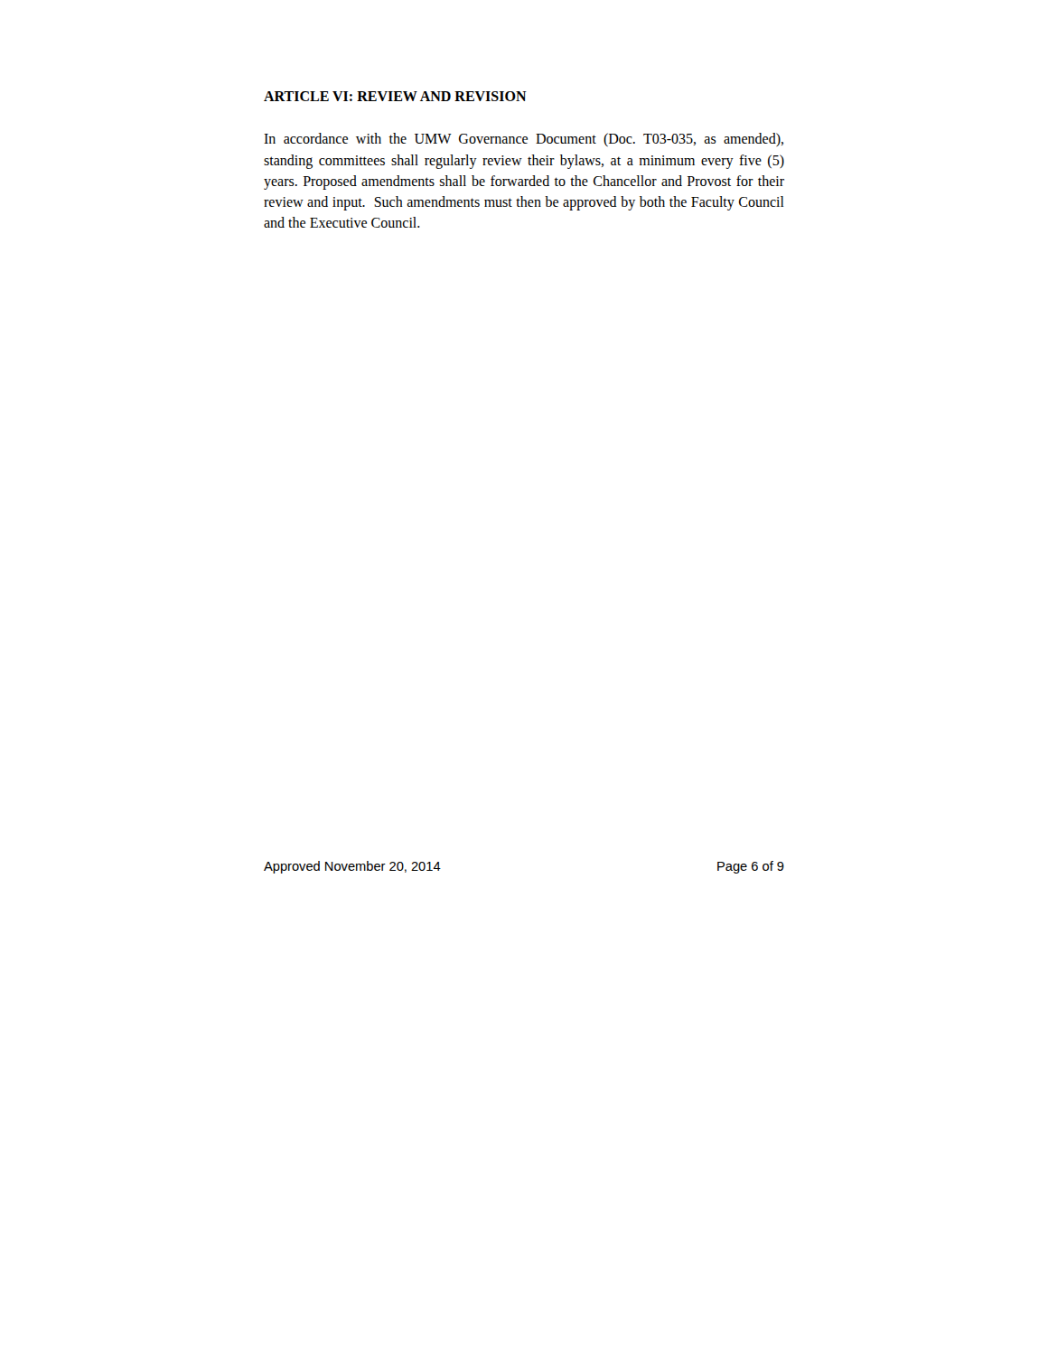ARTICLE VI: REVIEW AND REVISION
In accordance with the UMW Governance Document (Doc. T03-035, as amended), standing committees shall regularly review their bylaws, at a minimum every five (5) years. Proposed amendments shall be forwarded to the Chancellor and Provost for their review and input. Such amendments must then be approved by both the Faculty Council and the Executive Council.
Approved November 20, 2014
Page 6 of 9